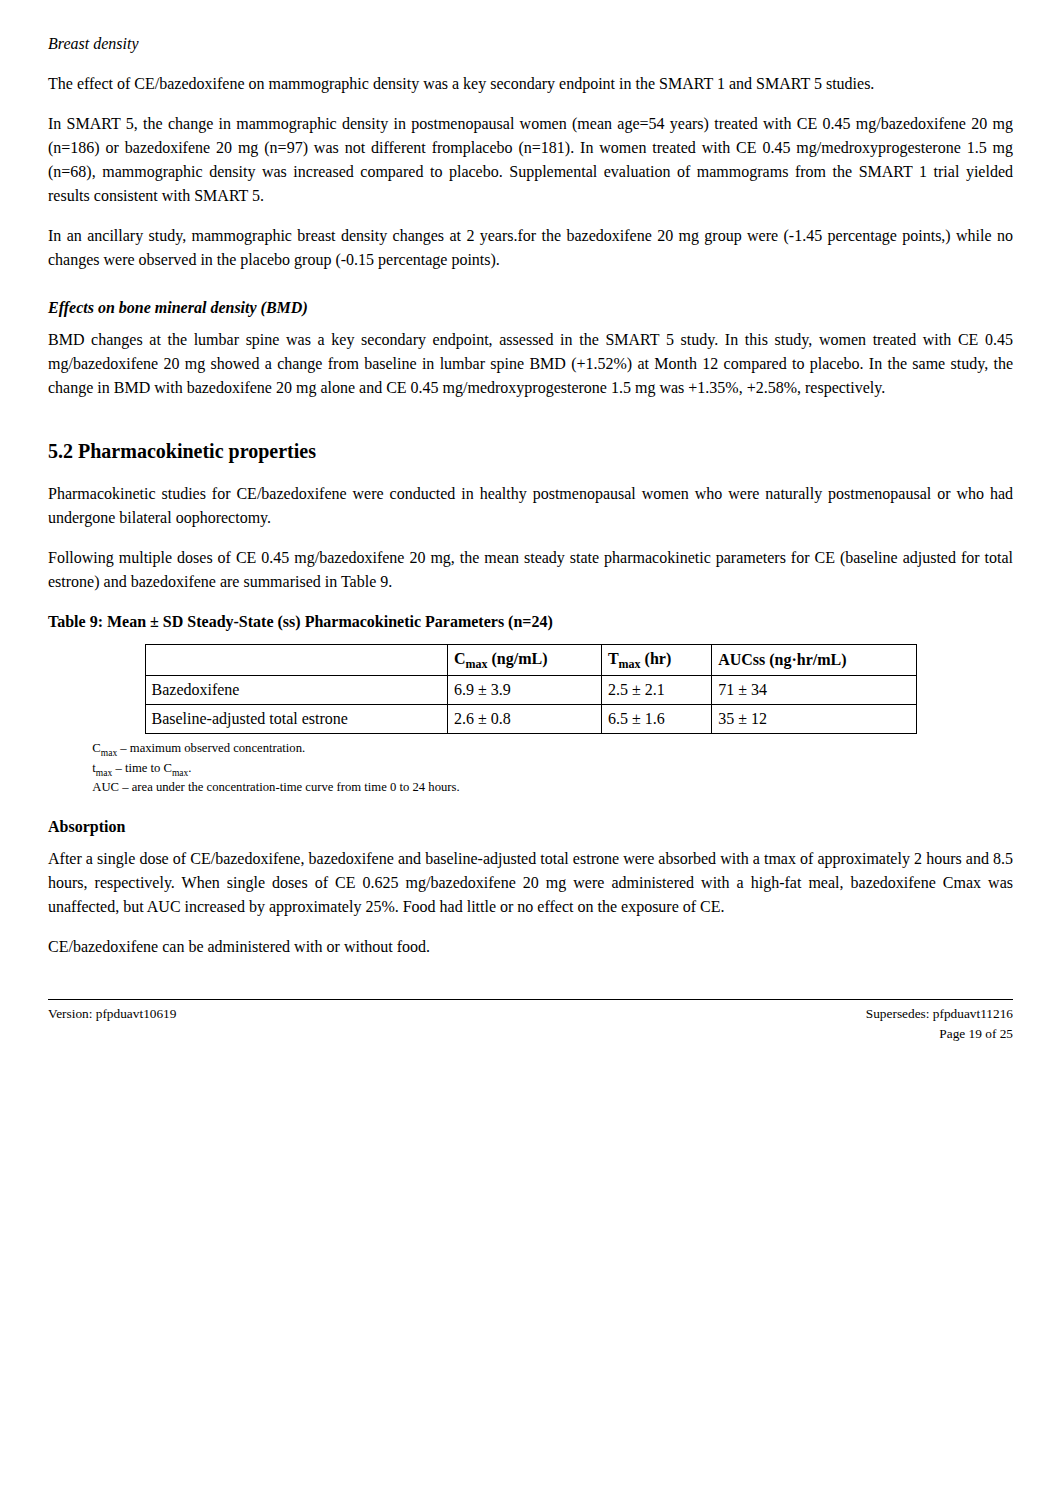Breast density
The effect of CE/bazedoxifene on mammographic density was a key secondary endpoint in the SMART 1 and SMART 5 studies.
In SMART 5, the change in mammographic density in postmenopausal women (mean age=54 years) treated with CE 0.45 mg/bazedoxifene 20 mg (n=186) or bazedoxifene 20 mg (n=97) was not different fromplacebo (n=181). In women treated with CE 0.45 mg/medroxyprogesterone 1.5 mg (n=68), mammographic density was increased compared to placebo. Supplemental evaluation of mammograms from the SMART 1 trial yielded results consistent with SMART 5.
In an ancillary study, mammographic breast density changes at 2 years.for the bazedoxifene 20 mg group were (-1.45 percentage points,) while no changes were observed in the placebo group (-0.15 percentage points).
Effects on bone mineral density (BMD)
BMD changes at the lumbar spine was a key secondary endpoint, assessed in the SMART 5 study. In this study, women treated with CE 0.45 mg/bazedoxifene 20 mg showed a change from baseline in lumbar spine BMD (+1.52%) at Month 12 compared to placebo. In the same study, the change in BMD with bazedoxifene 20 mg alone and CE 0.45 mg/medroxyprogesterone 1.5 mg was +1.35%, +2.58%, respectively.
5.2 Pharmacokinetic properties
Pharmacokinetic studies for CE/bazedoxifene were conducted in healthy postmenopausal women who were naturally postmenopausal or who had undergone bilateral oophorectomy.
Following multiple doses of CE 0.45 mg/bazedoxifene 20 mg, the mean steady state pharmacokinetic parameters for CE (baseline adjusted for total estrone) and bazedoxifene are summarised in Table 9.
Table 9: Mean ± SD Steady-State (ss) Pharmacokinetic Parameters (n=24)
| | C max (ng/mL) | T max (hr) | AUCss (ng·hr/mL) |
| --- | --- | --- | --- |
| Bazedoxifene | 6.9 ± 3.9 | 2.5 ± 2.1 | 71 ± 34 |
| Baseline-adjusted total estrone | 2.6 ± 0.8 | 6.5 ± 1.6 | 35 ± 12 |
Cmax – maximum observed concentration.
tmax – time to Cmax.
AUC – area under the concentration-time curve from time 0 to 24 hours.
Absorption
After a single dose of CE/bazedoxifene, bazedoxifene and baseline-adjusted total estrone were absorbed with a tmax of approximately 2 hours and 8.5 hours, respectively. When single doses of CE 0.625 mg/bazedoxifene 20 mg were administered with a high-fat meal, bazedoxifene Cmax was unaffected, but AUC increased by approximately 25%. Food had little or no effect on the exposure of CE.
CE/bazedoxifene can be administered with or without food.
Version: pfpduavt10619
Supersedes: pfpduavt11216
Page 19 of 25